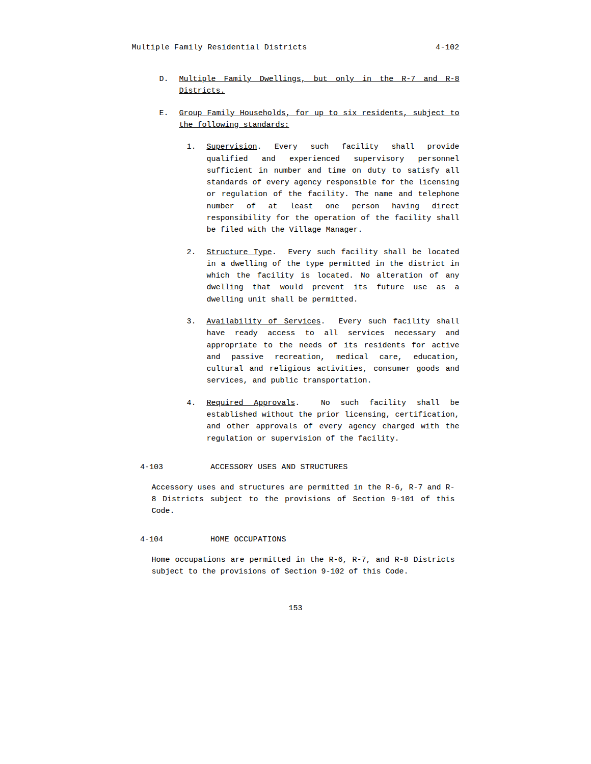Multiple Family Residential Districts 4-102
D. Multiple Family Dwellings, but only in the R-7 and R-8 Districts.
E. Group Family Households, for up to six residents, subject to the following standards:
1. Supervision. Every such facility shall provide qualified and experienced supervisory personnel sufficient in number and time on duty to satisfy all standards of every agency responsible for the licensing or regulation of the facility. The name and telephone number of at least one person having direct responsibility for the operation of the facility shall be filed with the Village Manager.
2. Structure Type. Every such facility shall be located in a dwelling of the type permitted in the district in which the facility is located. No alteration of any dwelling that would prevent its future use as a dwelling unit shall be permitted.
3. Availability of Services. Every such facility shall have ready access to all services necessary and appropriate to the needs of its residents for active and passive recreation, medical care, education, cultural and religious activities, consumer goods and services, and public transportation.
4. Required Approvals. No such facility shall be established without the prior licensing, certification, and other approvals of every agency charged with the regulation or supervision of the facility.
4-103 ACCESSORY USES AND STRUCTURES
Accessory uses and structures are permitted in the R-6, R-7 and R-8 Districts subject to the provisions of Section 9-101 of this Code.
4-104 HOME OCCUPATIONS
Home occupations are permitted in the R-6, R-7, and R-8 Districts subject to the provisions of Section 9-102 of this Code.
153